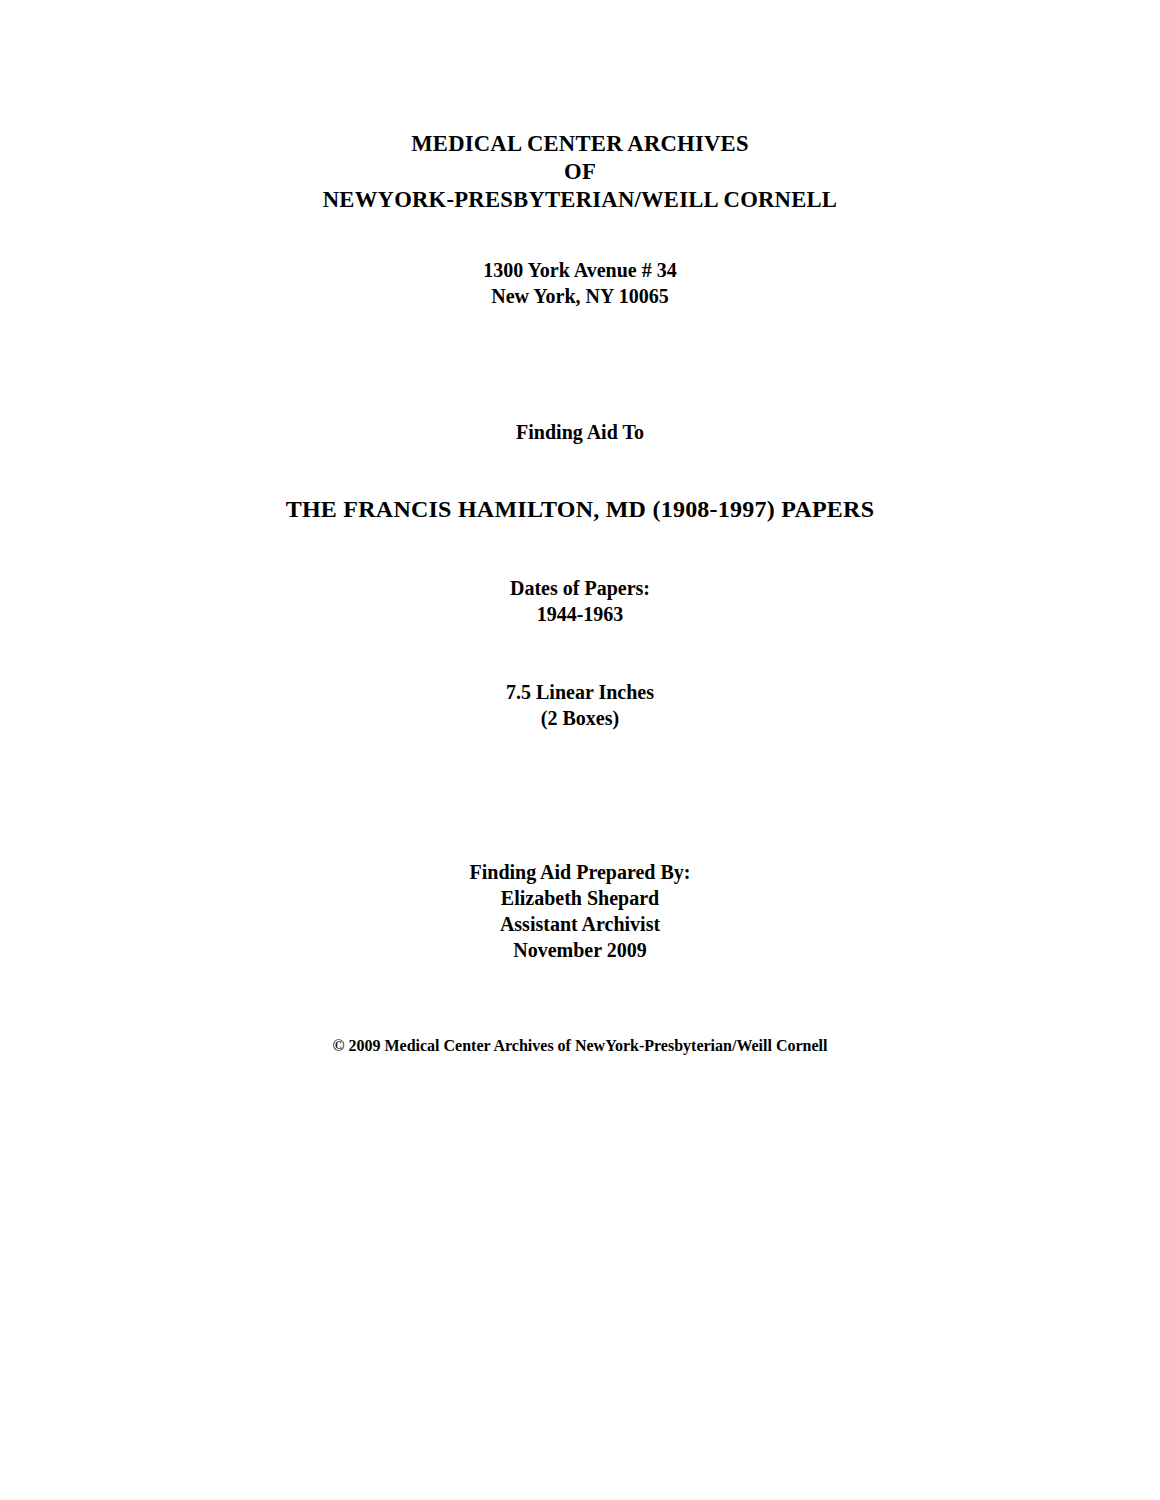MEDICAL CENTER ARCHIVES
OF
NEWYORK-PRESBYTERIAN/WEILL CORNELL
1300 York Avenue # 34
New York, NY 10065
Finding Aid To
THE FRANCIS HAMILTON, MD (1908-1997) PAPERS
Dates of Papers:
1944-1963
7.5 Linear Inches
(2 Boxes)
Finding Aid Prepared By:
Elizabeth Shepard
Assistant Archivist
November 2009
© 2009 Medical Center Archives of NewYork-Presbyterian/Weill Cornell